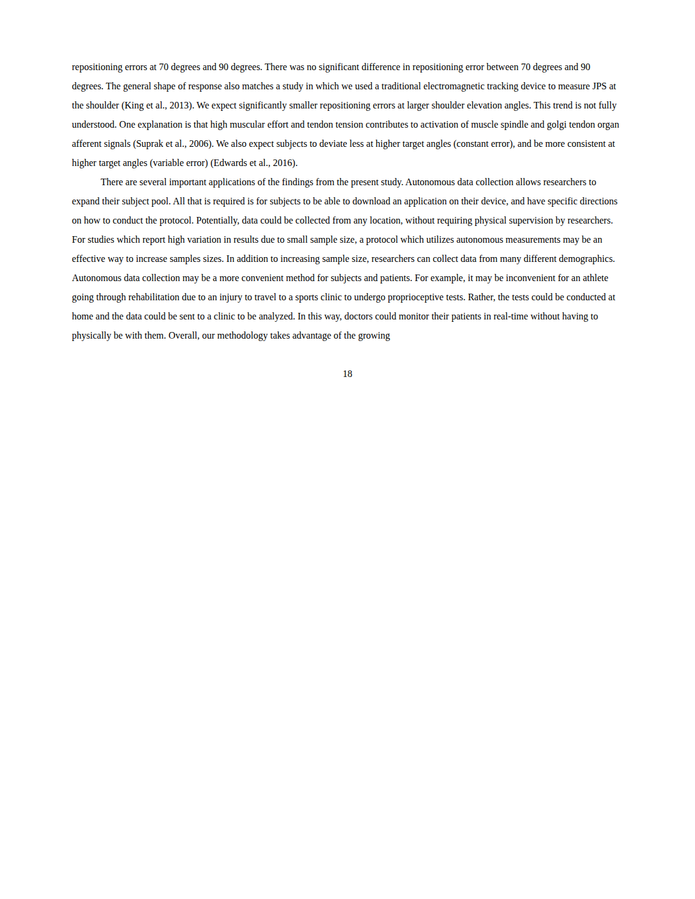repositioning errors at 70 degrees and 90 degrees. There was no significant difference in repositioning error between 70 degrees and 90 degrees. The general shape of response also matches a study in which we used a traditional electromagnetic tracking device to measure JPS at the shoulder (King et al., 2013). We expect significantly smaller repositioning errors at larger shoulder elevation angles. This trend is not fully understood. One explanation is that high muscular effort and tendon tension contributes to activation of muscle spindle and golgi tendon organ afferent signals (Suprak et al., 2006). We also expect subjects to deviate less at higher target angles (constant error), and be more consistent at higher target angles (variable error) (Edwards et al., 2016).
There are several important applications of the findings from the present study. Autonomous data collection allows researchers to expand their subject pool. All that is required is for subjects to be able to download an application on their device, and have specific directions on how to conduct the protocol. Potentially, data could be collected from any location, without requiring physical supervision by researchers. For studies which report high variation in results due to small sample size, a protocol which utilizes autonomous measurements may be an effective way to increase samples sizes. In addition to increasing sample size, researchers can collect data from many different demographics. Autonomous data collection may be a more convenient method for subjects and patients. For example, it may be inconvenient for an athlete going through rehabilitation due to an injury to travel to a sports clinic to undergo proprioceptive tests. Rather, the tests could be conducted at home and the data could be sent to a clinic to be analyzed. In this way, doctors could monitor their patients in real-time without having to physically be with them. Overall, our methodology takes advantage of the growing
18